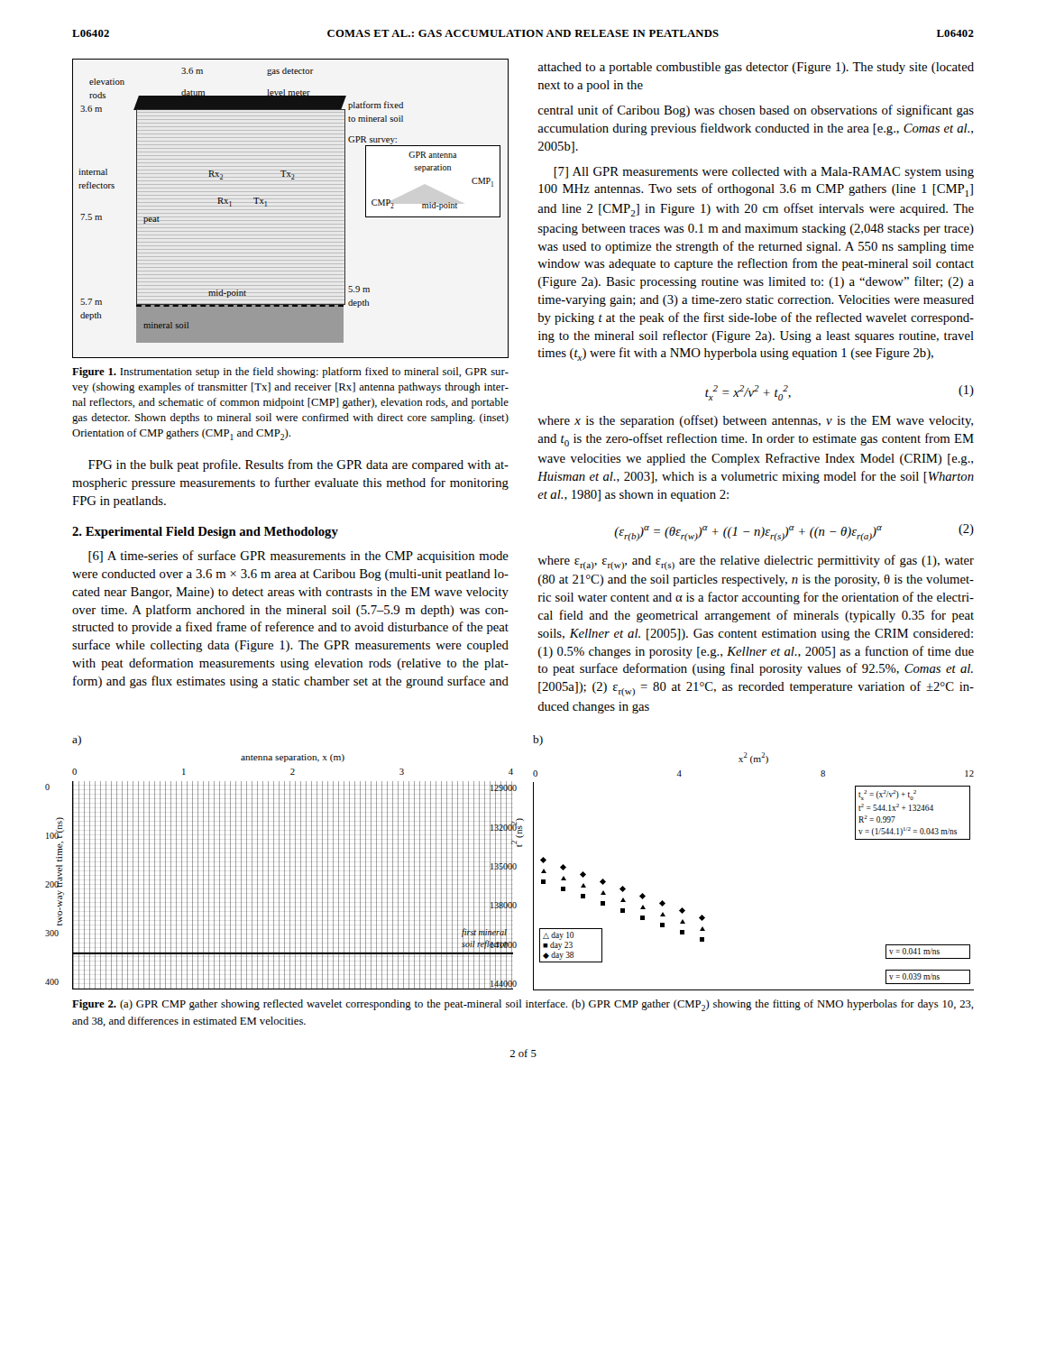L06402 COMAS ET AL.: GAS ACCUMULATION AND RELEASE IN PEATLANDS L06402
elevation
rods
3.6 m
datum
gas detector
level meter
3.6 m
platform fixed
to mineral soil
GPR survey:
GPR antenna
separation
CMP1
CMP2
mid-point
internal
reflectors
7.5 m
peat
Rx2
Tx2
Rx1
Tx1
mid-point
5.9 m
depth
5.7 m
depth
mineral soil
Figure 1. Instrumentation setup in the field showing: platform fixed to mineral soil, GPR survey (showing examples of transmitter [Tx] and receiver [Rx] antenna pathways through internal reflectors, and schematic of common midpoint [CMP] gather), elevation rods, and portable gas detector. Shown depths to mineral soil were confirmed with direct core sampling. (inset) Orientation of CMP gathers (CMP1 and CMP2).
FPG in the bulk peat profile. Results from the GPR data are compared with atmospheric pressure measurements to further evaluate this method for monitoring FPG in peatlands.
2. Experimental Field Design and Methodology
[6] A time-series of surface GPR measurements in the CMP acquisition mode were conducted over a 3.6 m × 3.6 m area at Caribou Bog (multi-unit peatland located near Bangor, Maine) to detect areas with contrasts in the EM wave velocity over time. A platform anchored in the mineral soil (5.7–5.9 m depth) was constructed to provide a fixed frame of reference and to avoid disturbance of the peat surface while collecting data (Figure 1). The GPR measurements were coupled with peat deformation measurements using elevation rods (relative to the platform) and gas flux estimates using a static chamber set at the ground surface and attached to a portable combustible gas detector (Figure 1). The study site (located next to a pool in the
central unit of Caribou Bog) was chosen based on observations of significant gas accumulation during previous fieldwork conducted in the area [e.g., Comas et al., 2005b].
[7] All GPR measurements were collected with a Mala-RAMAC system using 100 MHz antennas. Two sets of orthogonal 3.6 m CMP gathers (line 1 [CMP1] and line 2 [CMP2] in Figure 1) with 20 cm offset intervals were acquired. The spacing between traces was 0.1 m and maximum stacking (2,048 stacks per trace) was used to optimize the strength of the returned signal. A 550 ns sampling time window was adequate to capture the reflection from the peat-mineral soil contact (Figure 2a). Basic processing routine was limited to: (1) a “dewow” filter; (2) a time-varying gain; and (3) a time-zero static correction. Velocities were measured by picking t at the peak of the first side-lobe of the reflected wavelet corresponding to the mineral soil reflector (Figure 2a). Using a least squares routine, travel times (tx) were fit with a NMO hyperbola using equation 1 (see Figure 2b),
tx2 = x2/v2 + t02, (1)
where x is the separation (offset) between antennas, v is the EM wave velocity, and t0 is the zero-offset reflection time. In order to estimate gas content from EM wave velocities we applied the Complex Refractive Index Model (CRIM) [e.g., Huisman et al., 2003], which is a volumetric mixing model for the soil [Wharton et al., 1980] as shown in equation 2:
(εr(b))α = (θεr(w))α + ((1 − n)εr(s))α + ((n − θ)εr(a))α (2)
where εr(a), εr(w), and εr(s) are the relative dielectric permittivity of gas (1), water (80 at 21°C) and the soil particles respectively, n is the porosity, θ is the volumetric soil water content and α is a factor accounting for the orientation of the electrical field and the geometrical arrangement of minerals (typically 0.35 for peat soils, Kellner et al. [2005]). Gas content estimation using the CRIM considered: (1) 0.5% changes in porosity [e.g., Kellner et al., 2005] as a function of time due to peat surface deformation (using final porosity values of 92.5%, Comas et al. [2005a]); (2) εr(w) = 80 at 21°C, as recorded temperature variation of ±2°C induced changes in gas
a)
antenna separation, x (m)
01234
two-way travel time, t (ns)
first mineral
soil reflector
0 100 200 300 400
b)
x2 (m2)
04812
t2 (ns2)
tx2 = (x2/v2) + t02
t2 = 544.1x2 + 132464
R2 = 0.997
v = (1/544.1)1/2 = 0.043 m/ns
△ day 10
■ day 23
◆ day 38
v = 0.041 m/ns
v = 0.039 m/ns
129000 132000 135000 138000 141000 144000
Figure 2. (a) GPR CMP gather showing reflected wavelet corresponding to the peat-mineral soil interface. (b) GPR CMP gather (CMP2) showing the fitting of NMO hyperbolas for days 10, 23, and 38, and differences in estimated EM velocities.
2 of 5